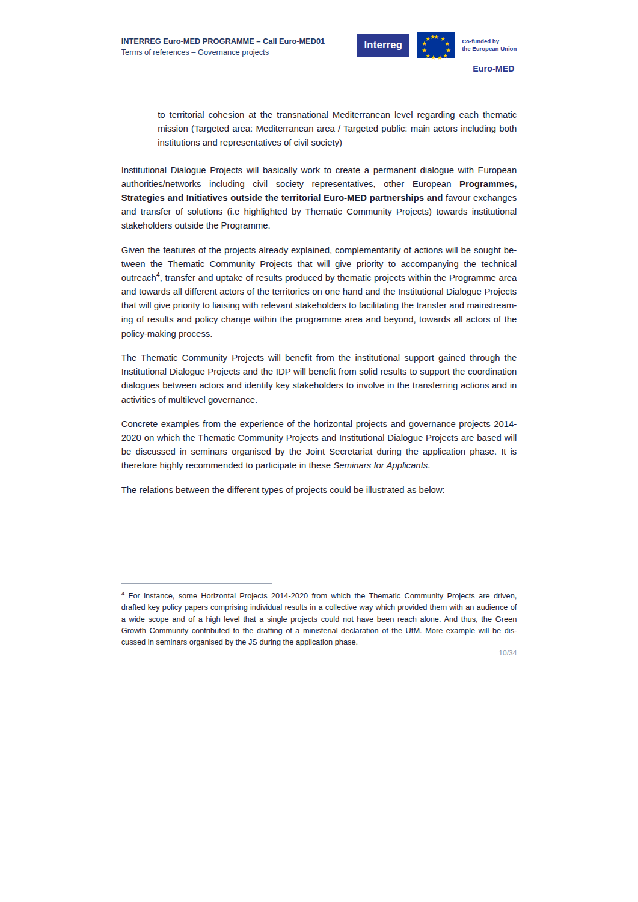INTERREG Euro-MED PROGRAMME – Call Euro-MED01
Terms of references – Governance projects
Interreg
★ ★ ★ ★ ★ ★ ★ ★ ★ ★ ★ ★
Co-funded by
the European Union
Euro-MED
to territorial cohesion at the transnational Mediterranean level regarding each thematic mission (Targeted area: Mediterranean area / Targeted public: main actors including both institutions and representatives of civil society)
Institutional Dialogue Projects will basically work to create a permanent dialogue with European authorities/networks including civil society representatives, other European Programmes, Strategies and Initiatives outside the territorial Euro-MED partnerships and favour exchanges and transfer of solutions (i.e highlighted by Thematic Community Projects) towards institutional stakeholders outside the Programme.
Given the features of the projects already explained, complementarity of actions will be sought between the Thematic Community Projects that will give priority to accompanying the technical outreach4, transfer and uptake of results produced by thematic projects within the Programme area and towards all different actors of the territories on one hand and the Institutional Dialogue Projects that will give priority to liaising with relevant stakeholders to facilitating the transfer and mainstreaming of results and policy change within the programme area and beyond, towards all actors of the policy-making process.
The Thematic Community Projects will benefit from the institutional support gained through the Institutional Dialogue Projects and the IDP will benefit from solid results to support the coordination dialogues between actors and identify key stakeholders to involve in the transferring actions and in activities of multilevel governance.
Concrete examples from the experience of the horizontal projects and governance projects 2014-2020 on which the Thematic Community Projects and Institutional Dialogue Projects are based will be discussed in seminars organised by the Joint Secretariat during the application phase. It is therefore highly recommended to participate in these Seminars for Applicants.
The relations between the different types of projects could be illustrated as below:
4 For instance, some Horizontal Projects 2014-2020 from which the Thematic Community Projects are driven, drafted key policy papers comprising individual results in a collective way which provided them with an audience of a wide scope and of a high level that a single projects could not have been reach alone. And thus, the Green Growth Community contributed to the drafting of a ministerial declaration of the UfM. More example will be discussed in seminars organised by the JS during the application phase.
10/34